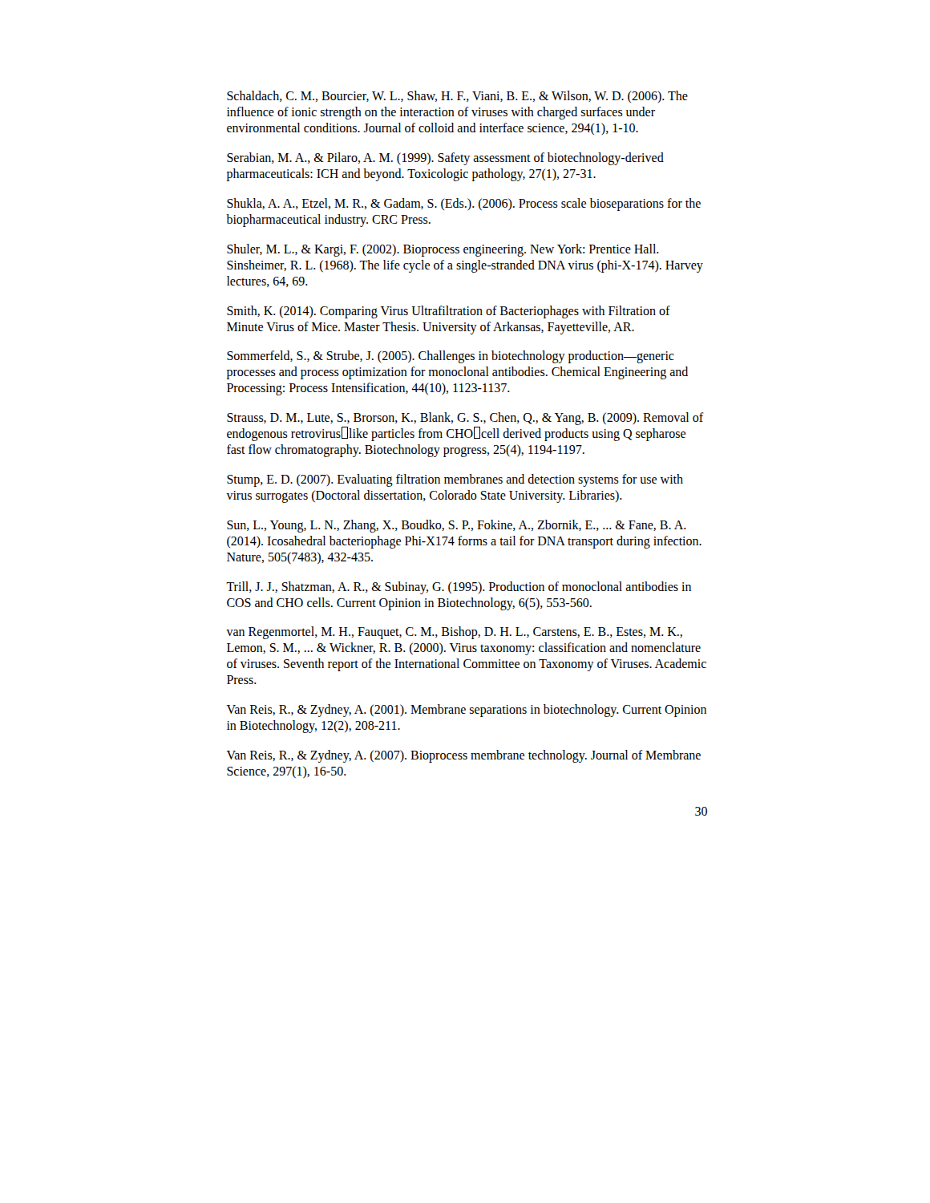Schaldach, C. M., Bourcier, W. L., Shaw, H. F., Viani, B. E., & Wilson, W. D. (2006). The influence of ionic strength on the interaction of viruses with charged surfaces under environmental conditions. Journal of colloid and interface science, 294(1), 1-10.
Serabian, M. A., & Pilaro, A. M. (1999). Safety assessment of biotechnology-derived pharmaceuticals: ICH and beyond. Toxicologic pathology, 27(1), 27-31.
Shukla, A. A., Etzel, M. R., & Gadam, S. (Eds.). (2006). Process scale bioseparations for the biopharmaceutical industry. CRC Press.
Shuler, M. L., & Kargi, F. (2002). Bioprocess engineering. New York: Prentice Hall.
Sinsheimer, R. L. (1968). The life cycle of a single-stranded DNA virus (phi-X-174). Harvey lectures, 64, 69.
Smith, K. (2014). Comparing Virus Ultrafiltration of Bacteriophages with Filtration of Minute Virus of Mice. Master Thesis. University of Arkansas, Fayetteville, AR.
Sommerfeld, S., & Strube, J. (2005). Challenges in biotechnology production—generic processes and process optimization for monoclonal antibodies. Chemical Engineering and Processing: Process Intensification, 44(10), 1123-1137.
Strauss, D. M., Lute, S., Brorson, K., Blank, G. S., Chen, Q., & Yang, B. (2009). Removal of endogenous retrovirus like particles from CHO cell derived products using Q sepharose fast flow chromatography. Biotechnology progress, 25(4), 1194-1197.
Stump, E. D. (2007). Evaluating filtration membranes and detection systems for use with virus surrogates (Doctoral dissertation, Colorado State University. Libraries).
Sun, L., Young, L. N., Zhang, X., Boudko, S. P., Fokine, A., Zbornik, E., ... & Fane, B. A. (2014). Icosahedral bacteriophage Phi-X174 forms a tail for DNA transport during infection. Nature, 505(7483), 432-435.
Trill, J. J., Shatzman, A. R., & Subinay, G. (1995). Production of monoclonal antibodies in COS and CHO cells. Current Opinion in Biotechnology, 6(5), 553-560.
van Regenmortel, M. H., Fauquet, C. M., Bishop, D. H. L., Carstens, E. B., Estes, M. K., Lemon, S. M., ... & Wickner, R. B. (2000). Virus taxonomy: classification and nomenclature of viruses. Seventh report of the International Committee on Taxonomy of Viruses. Academic Press.
Van Reis, R., & Zydney, A. (2001). Membrane separations in biotechnology. Current Opinion in Biotechnology, 12(2), 208-211.
Van Reis, R., & Zydney, A. (2007). Bioprocess membrane technology. Journal of Membrane Science, 297(1), 16-50.
30